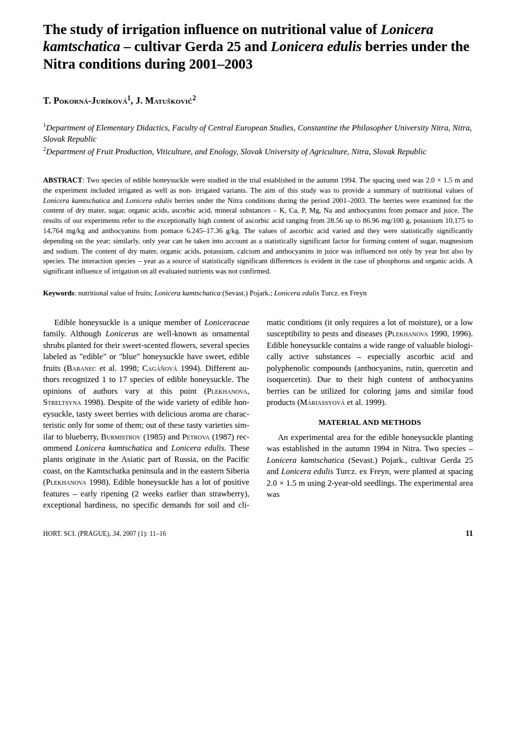The study of irrigation influence on nutritional value of Lonicera kamtschatica – cultivar Gerda 25 and Lonicera edulis berries under the Nitra conditions during 2001–2003
T. Pokorná-Juríková1, J. Matuškovič2
1Department of Elementary Didactics, Faculty of Central European Studies, Constantine the Philosopher University Nitra, Nitra, Slovak Republic
2Department of Fruit Production, Viticulture, and Enology, Slovak University of Agriculture, Nitra, Slovak Republic
ABSTRACT: Two species of edible honeysuckle were studied in the trial established in the autumn 1994. The spacing used was 2.0 × 1.5 m and the experiment included irrigated as well as non- irrigated variants. The aim of this study was to provide a summary of nutritional values of Lonicera kamtschatica and Lonicera edulis berries under the Nitra conditions during the period 2001–2003. The berries were examined for the content of dry mater, sugar, organic acids, ascorbic acid, mineral substances – K, Ca, P, Mg, Na and anthocyanins from pomace and juice. The results of our experiments refer to the exceptionally high content of ascorbic acid ranging from 28.56 up to 86.96 mg/100 g, potassium 10,175 to 14,764 mg/kg and anthocyanins from pomace 6.245–17.36 g/kg. The values of ascorbic acid varied and they were statistically significantly depending on the year; similarly, only year can be taken into account as a statistically significant factor for forming content of sugar, magnesium and sodium. The content of dry mater, organic acids, potassium, calcium and anthocyanins in juice was influenced not only by year but also by species. The interaction species – year as a source of statistically significant differences is evident in the case of phosphorus and organic acids. A significant influence of irrigation on all evaluated nutrients was not confirmed.
Keywords: nutritional value of fruits; Lonicera kamtschatica (Sevast.) Pojark.; Lonicera edulis Turcz. ex Freyn
Edible honeysuckle is a unique member of Loniceraceae family. Although Loniceras are well-known as ornamental shrubs planted for their sweet-scented flowers, several species labeled as "edible" or "blue" honeysuckle have sweet, edible fruits (Baranec et al. 1998; Cagáňová 1994). Different authors recognized 1 to 17 species of edible honeysuckle. The opinions of authors vary at this point (Plekhanova, Streltsyna 1998). Despite of the wide variety of edible honeysuckle, tasty sweet berries with delicious aroma are characteristic only for some of them; out of these tasty varieties similar to blueberry, Burmistrov (1985) and Petrova (1987) recommend Lonicera kamtschatica and Lonicera edulis. These plants originate in the Asiatic part of Russia, on the Pacific coast, on the Kamtschatka peninsula and in the eastern Siberia (Plekhanova 1998). Edible honeysuckle has a lot of positive features – early ripening (2 weeks earlier than strawberry), exceptional hardiness, no specific demands for soil and climatic conditions (it only requires a lot of moisture), or a low susceptibility to pests and diseases (Plekhanova 1990, 1996). Edible honeysuckle contains a wide range of valuable biologically active substances – especially ascorbic acid and polyphenolic compounds (anthocyanins, rutin, quercetin and isoquercetin). Due to their high content of anthocyanins berries can be utilized for coloring jams and similar food products (Máriassyová et al. 1999).
MATERIAL AND METHODS
An experimental area for the edible honeysuckle planting was established in the autumn 1994 in Nitra. Two species – Lonicera kamtschatica (Sevast.) Pojark., cultivar Gerda 25 and Lonicera edulis Turcz. ex Freyn, were planted at spacing 2.0 × 1.5 m using 2-year-old seedlings. The experimental area was
HORT. SCI. (PRAGUE), 34, 2007 (1): 11–16 11